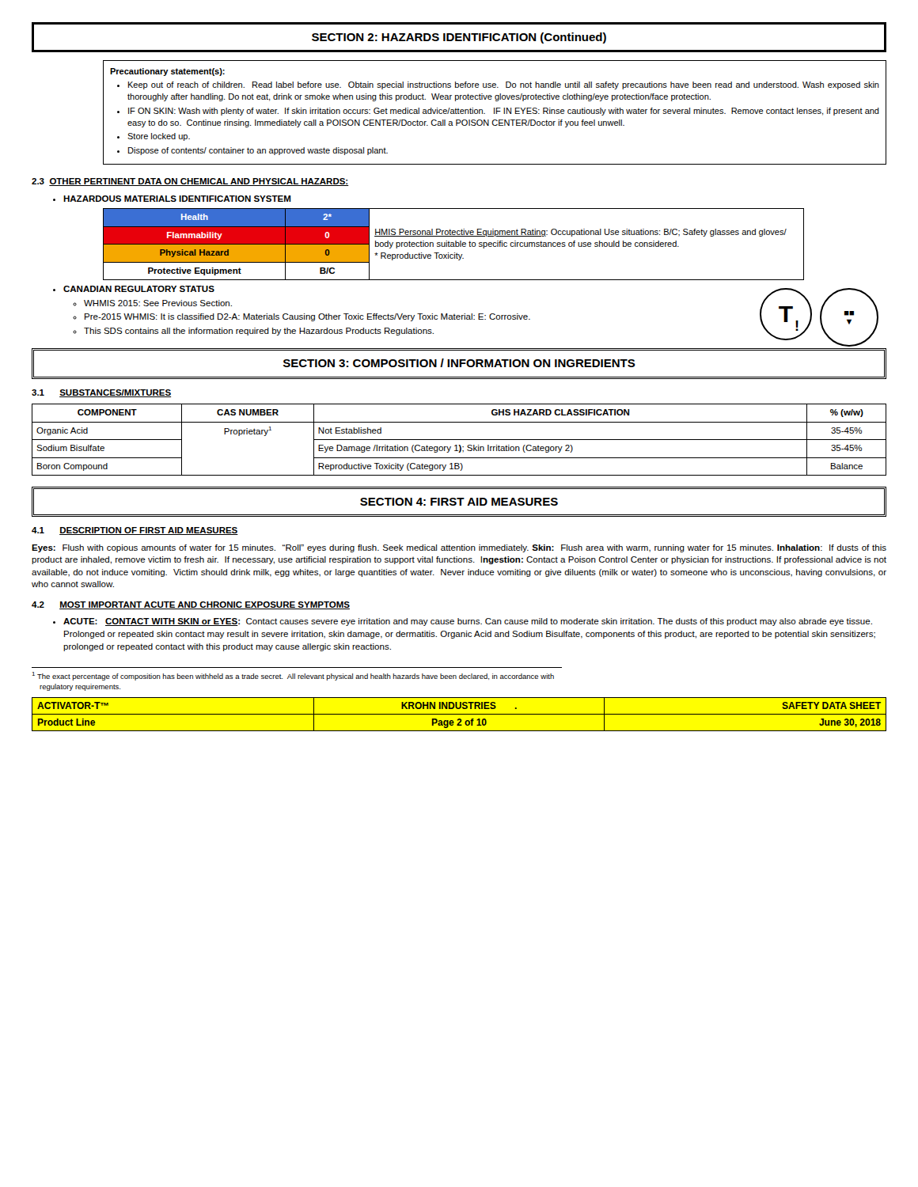SECTION 2: HAZARDS IDENTIFICATION (Continued)
Precautionary statement(s):
Keep out of reach of children. Read label before use. Obtain special instructions before use. Do not handle until all safety precautions have been read and understood. Wash exposed skin thoroughly after handling. Do not eat, drink or smoke when using this product. Wear protective gloves/protective clothing/eye protection/face protection.
IF ON SKIN: Wash with plenty of water. If skin irritation occurs: Get medical advice/attention. IF IN EYES: Rinse cautiously with water for several minutes. Remove contact lenses, if present and easy to do so. Continue rinsing. Immediately call a POISON CENTER/Doctor. Call a POISON CENTER/Doctor if you feel unwell.
Store locked up.
Dispose of contents/ container to an approved waste disposal plant.
2.3 OTHER PERTINENT DATA ON CHEMICAL AND PHYSICAL HAZARDS:
HAZARDOUS MATERIALS IDENTIFICATION SYSTEM
| Health | 2* | HMIS Personal Protective Equipment Rating : Occupational Use situations: B/C; Safety glasses and gloves/ body protection suitable to specific circumstances of use should be considered. * Reproductive Toxicity. |
| Flammability | 0 |
| Physical Hazard | 0 |
| Protective Equipment | B/C |
T
■■
▼
CANADIAN REGULATORY STATUS
WHMIS 2015: See Previous Section.
Pre-2015 WHMIS: It is classified D2-A: Materials Causing Other Toxic Effects/Very Toxic Material: E: Corrosive.
This SDS contains all the information required by the Hazardous Products Regulations.
SECTION 3: COMPOSITION / INFORMATION ON INGREDIENTS
3.1 SUBSTANCES/MIXTURES
| COMPONENT | CAS NUMBER | GHS HAZARD CLASSIFICATION | % (w/w) |
| --- | --- | --- | --- |
| Organic Acid | Proprietary 1 | Not Established | 35-45% |
| Sodium Bisulfate | Eye Damage /Irritation (Category 1 ) ; Skin Irritation (Category 2) | 35-45% |
| Boron Compound | Reproductive Toxicity (Category 1B) | Balance |
SECTION 4: FIRST AID MEASURES
4.1 DESCRIPTION OF FIRST AID MEASURES
Eyes: Flush with copious amounts of water for 15 minutes. “Roll” eyes during flush. Seek medical attention immediately. Skin: Flush area with warm, running water for 15 minutes. Inhalation: If dusts of this product are inhaled, remove victim to fresh air. If necessary, use artificial respiration to support vital functions. Ingestion: Contact a Poison Control Center or physician for instructions. If professional advice is not available, do not induce vomiting. Victim should drink milk, egg whites, or large quantities of water. Never induce vomiting or give diluents (milk or water) to someone who is unconscious, having convulsions, or who cannot swallow.
4.2 MOST IMPORTANT ACUTE AND CHRONIC EXPOSURE SYMPTOMS
ACUTE: CONTACT WITH SKIN or EYES: Contact causes severe eye irritation and may cause burns. Can cause mild to moderate skin irritation. The dusts of this product may also abrade eye tissue. Prolonged or repeated skin contact may result in severe irritation, skin damage, or dermatitis. Organic Acid and Sodium Bisulfate, components of this product, are reported to be potential skin sensitizers; prolonged or repeated contact with this product may cause allergic skin reactions.
1 The exact percentage of composition has been withheld as a trade secret. All relevant physical and health hazards have been declared, in accordance with regulatory requirements.
| ACTIVATOR-T™ | KROHN INDUSTRIES . | SAFETY DATA SHEET |
| Product Line | Page 2 of 10 | June 30, 2018 |